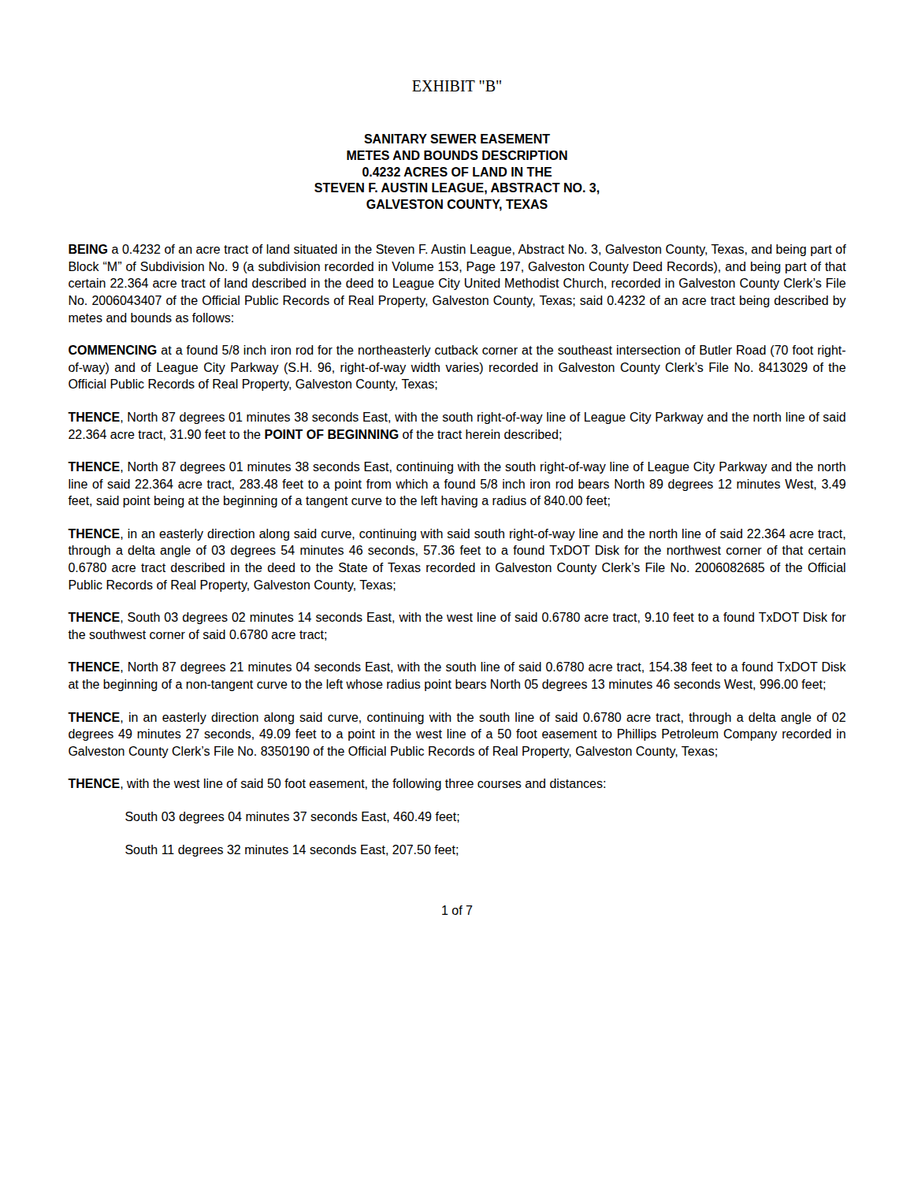EXHIBIT "B"
SANITARY SEWER EASEMENT
METES AND BOUNDS DESCRIPTION
0.4232 ACRES OF LAND IN THE
STEVEN F. AUSTIN LEAGUE, ABSTRACT NO. 3,
GALVESTON COUNTY, TEXAS
BEING a 0.4232 of an acre tract of land situated in the Steven F. Austin League, Abstract No. 3, Galveston County, Texas, and being part of Block “M” of Subdivision No. 9 (a subdivision recorded in Volume 153, Page 197, Galveston County Deed Records), and being part of that certain 22.364 acre tract of land described in the deed to League City United Methodist Church, recorded in Galveston County Clerk’s File No. 2006043407 of the Official Public Records of Real Property, Galveston County, Texas; said 0.4232 of an acre tract being described by metes and bounds as follows:
COMMENCING at a found 5/8 inch iron rod for the northeasterly cutback corner at the southeast intersection of Butler Road (70 foot right-of-way) and of League City Parkway (S.H. 96, right-of-way width varies) recorded in Galveston County Clerk’s File No. 8413029 of the Official Public Records of Real Property, Galveston County, Texas;
THENCE, North 87 degrees 01 minutes 38 seconds East, with the south right-of-way line of League City Parkway and the north line of said 22.364 acre tract, 31.90 feet to the POINT OF BEGINNING of the tract herein described;
THENCE, North 87 degrees 01 minutes 38 seconds East, continuing with the south right-of-way line of League City Parkway and the north line of said 22.364 acre tract, 283.48 feet to a point from which a found 5/8 inch iron rod bears North 89 degrees 12 minutes West, 3.49 feet, said point being at the beginning of a tangent curve to the left having a radius of 840.00 feet;
THENCE, in an easterly direction along said curve, continuing with said south right-of-way line and the north line of said 22.364 acre tract, through a delta angle of 03 degrees 54 minutes 46 seconds, 57.36 feet to a found TxDOT Disk for the northwest corner of that certain 0.6780 acre tract described in the deed to the State of Texas recorded in Galveston County Clerk’s File No. 2006082685 of the Official Public Records of Real Property, Galveston County, Texas;
THENCE, South 03 degrees 02 minutes 14 seconds East, with the west line of said 0.6780 acre tract, 9.10 feet to a found TxDOT Disk for the southwest corner of said 0.6780 acre tract;
THENCE, North 87 degrees 21 minutes 04 seconds East, with the south line of said 0.6780 acre tract, 154.38 feet to a found TxDOT Disk at the beginning of a non-tangent curve to the left whose radius point bears North 05 degrees 13 minutes 46 seconds West, 996.00 feet;
THENCE, in an easterly direction along said curve, continuing with the south line of said 0.6780 acre tract, through a delta angle of 02 degrees 49 minutes 27 seconds, 49.09 feet to a point in the west line of a 50 foot easement to Phillips Petroleum Company recorded in Galveston County Clerk’s File No. 8350190 of the Official Public Records of Real Property, Galveston County, Texas;
THENCE, with the west line of said 50 foot easement, the following three courses and distances:
South 03 degrees 04 minutes 37 seconds East, 460.49 feet;
South 11 degrees 32 minutes 14 seconds East, 207.50 feet;
1 of 7